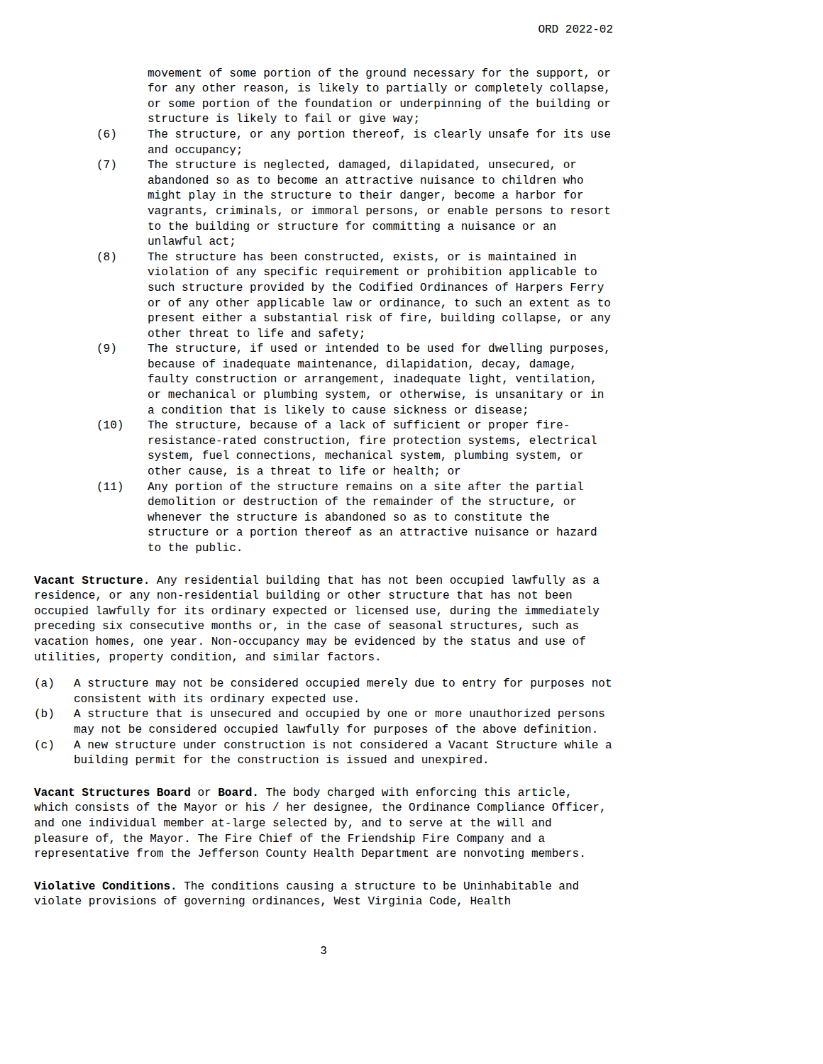ORD 2022-02
movement of some portion of the ground necessary for the support, or for any other reason, is likely to partially or completely collapse, or some portion of the foundation or underpinning of the building or structure is likely to fail or give way;
(6) The structure, or any portion thereof, is clearly unsafe for its use and occupancy;
(7) The structure is neglected, damaged, dilapidated, unsecured, or abandoned so as to become an attractive nuisance to children who might play in the structure to their danger, become a harbor for vagrants, criminals, or immoral persons, or enable persons to resort to the building or structure for committing a nuisance or an unlawful act;
(8) The structure has been constructed, exists, or is maintained in violation of any specific requirement or prohibition applicable to such structure provided by the Codified Ordinances of Harpers Ferry or of any other applicable law or ordinance, to such an extent as to present either a substantial risk of fire, building collapse, or any other threat to life and safety;
(9) The structure, if used or intended to be used for dwelling purposes, because of inadequate maintenance, dilapidation, decay, damage, faulty construction or arrangement, inadequate light, ventilation, or mechanical or plumbing system, or otherwise, is unsanitary or in a condition that is likely to cause sickness or disease;
(10) The structure, because of a lack of sufficient or proper fire-resistance-rated construction, fire protection systems, electrical system, fuel connections, mechanical system, plumbing system, or other cause, is a threat to life or health; or
(11) Any portion of the structure remains on a site after the partial demolition or destruction of the remainder of the structure, or whenever the structure is abandoned so as to constitute the structure or a portion thereof as an attractive nuisance or hazard to the public.
Vacant Structure. Any residential building that has not been occupied lawfully as a residence, or any non-residential building or other structure that has not been occupied lawfully for its ordinary expected or licensed use, during the immediately preceding six consecutive months or, in the case of seasonal structures, such as vacation homes, one year. Non-occupancy may be evidenced by the status and use of utilities, property condition, and similar factors.
(a) A structure may not be considered occupied merely due to entry for purposes not consistent with its ordinary expected use.
(b) A structure that is unsecured and occupied by one or more unauthorized persons may not be considered occupied lawfully for purposes of the above definition.
(c) A new structure under construction is not considered a Vacant Structure while a building permit for the construction is issued and unexpired.
Vacant Structures Board or Board. The body charged with enforcing this article, which consists of the Mayor or his / her designee, the Ordinance Compliance Officer, and one individual member at-large selected by, and to serve at the will and pleasure of, the Mayor. The Fire Chief of the Friendship Fire Company and a representative from the Jefferson County Health Department are nonvoting members.
Violative Conditions. The conditions causing a structure to be Uninhabitable and violate provisions of governing ordinances, West Virginia Code, Health
3